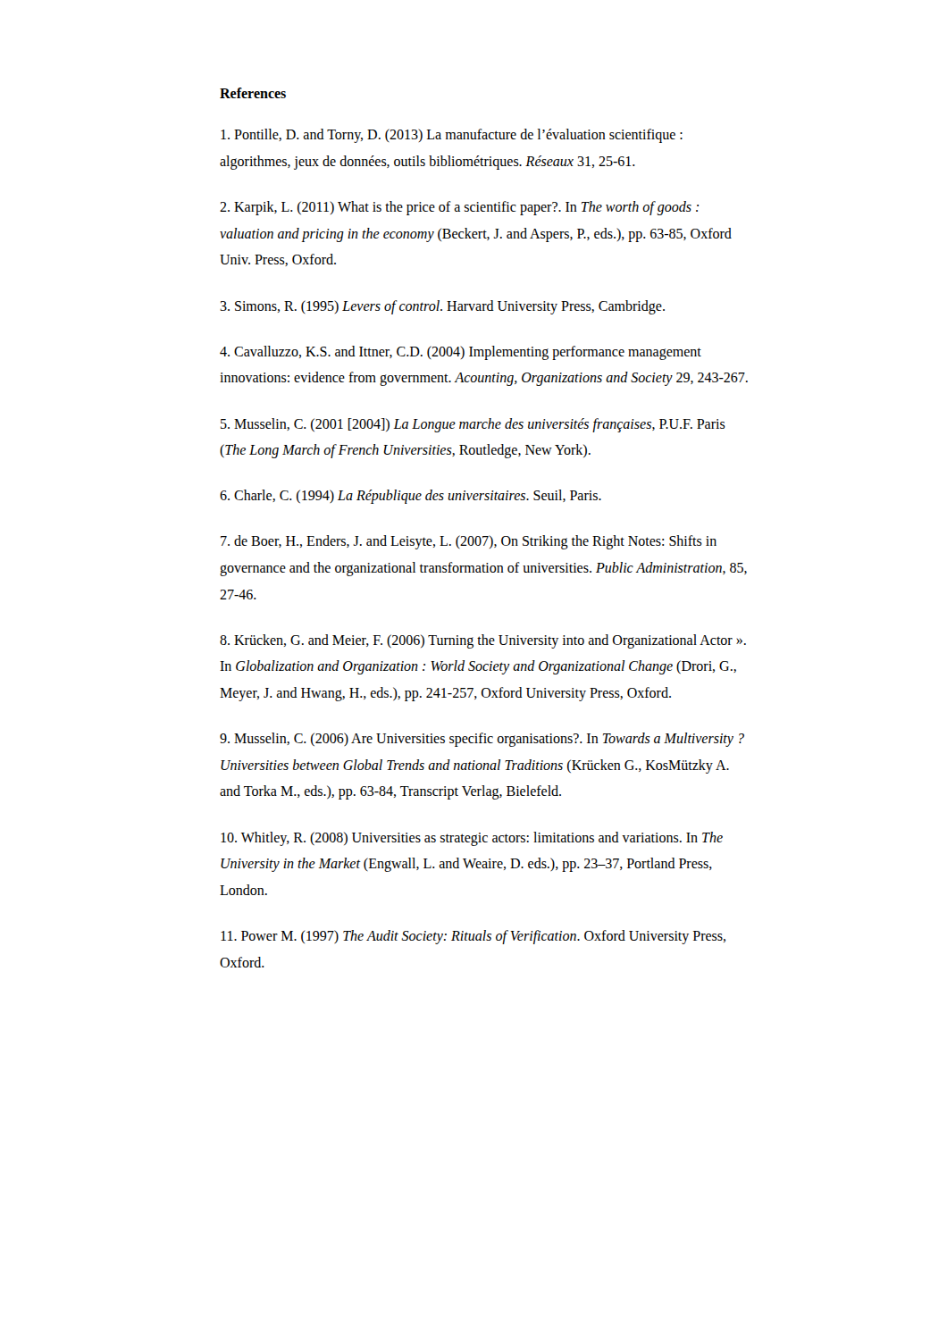References
1. Pontille, D. and Torny, D. (2013) La manufacture de l’évaluation scientifique : algorithmes, jeux de données, outils bibliométriques. Réseaux 31, 25-61.
2. Karpik, L. (2011) What is the price of a scientific paper?. In The worth of goods : valuation and pricing in the economy (Beckert, J. and Aspers, P., eds.), pp. 63-85, Oxford Univ. Press, Oxford.
3. Simons, R. (1995) Levers of control. Harvard University Press, Cambridge.
4. Cavalluzzo, K.S. and Ittner, C.D. (2004) Implementing performance management innovations: evidence from government. Acounting, Organizations and Society 29, 243-267.
5. Musselin, C. (2001 [2004]) La Longue marche des universités françaises, P.U.F. Paris (The Long March of French Universities, Routledge, New York).
6. Charle, C. (1994) La République des universitaires. Seuil, Paris.
7. de Boer, H., Enders, J. and Leisyte, L. (2007), On Striking the Right Notes: Shifts in governance and the organizational transformation of universities. Public Administration, 85, 27-46.
8. Krücken, G. and Meier, F. (2006) Turning the University into and Organizational Actor ». In Globalization and Organization : World Society and Organizational Change (Drori, G., Meyer, J. and Hwang, H., eds.), pp. 241-257, Oxford University Press, Oxford.
9. Musselin, C. (2006) Are Universities specific organisations?. In Towards a Multiversity ? Universities between Global Trends and national Traditions (Krücken G., KosMützky A. and Torka M., eds.), pp. 63-84, Transcript Verlag, Bielefeld.
10. Whitley, R. (2008) Universities as strategic actors: limitations and variations. In The University in the Market (Engwall, L. and Weaire, D. eds.), pp. 23–37, Portland Press, London.
11. Power M. (1997) The Audit Society: Rituals of Verification. Oxford University Press, Oxford.